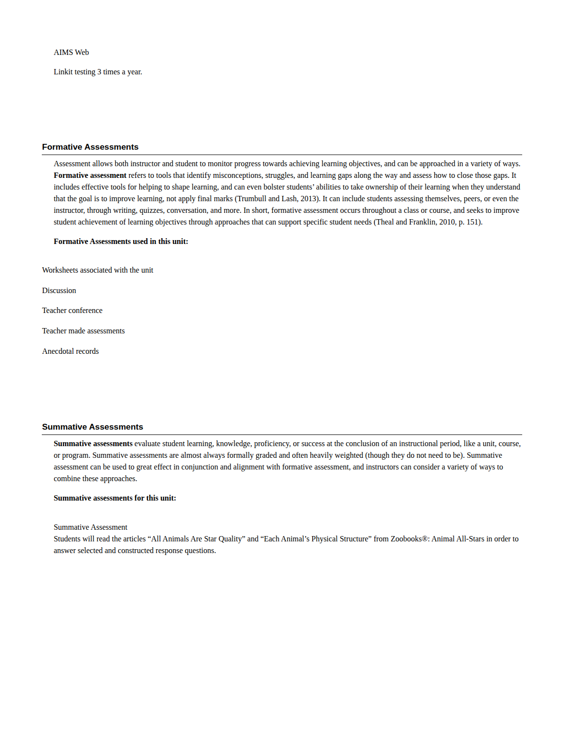AIMS Web
Linkit testing 3 times a year.
Formative Assessments
Assessment allows both instructor and student to monitor progress towards achieving learning objectives, and can be approached in a variety of ways. Formative assessment refers to tools that identify misconceptions, struggles, and learning gaps along the way and assess how to close those gaps. It includes effective tools for helping to shape learning, and can even bolster students’ abilities to take ownership of their learning when they understand that the goal is to improve learning, not apply final marks (Trumbull and Lash, 2013). It can include students assessing themselves, peers, or even the instructor, through writing, quizzes, conversation, and more. In short, formative assessment occurs throughout a class or course, and seeks to improve student achievement of learning objectives through approaches that can support specific student needs (Theal and Franklin, 2010, p. 151).
Formative Assessments used in this unit:
Worksheets associated with the unit
Discussion
Teacher conference
Teacher made assessments
Anecdotal records
Summative Assessments
Summative assessments evaluate student learning, knowledge, proficiency, or success at the conclusion of an instructional period, like a unit, course, or program. Summative assessments are almost always formally graded and often heavily weighted (though they do not need to be). Summative assessment can be used to great effect in conjunction and alignment with formative assessment, and instructors can consider a variety of ways to combine these approaches.
Summative assessments for this unit:
Summative Assessment
Students will read the articles “All Animals Are Star Quality” and “Each Animal’s Physical Structure” from Zoobooks®: Animal All-Stars in order to answer selected and constructed response questions.